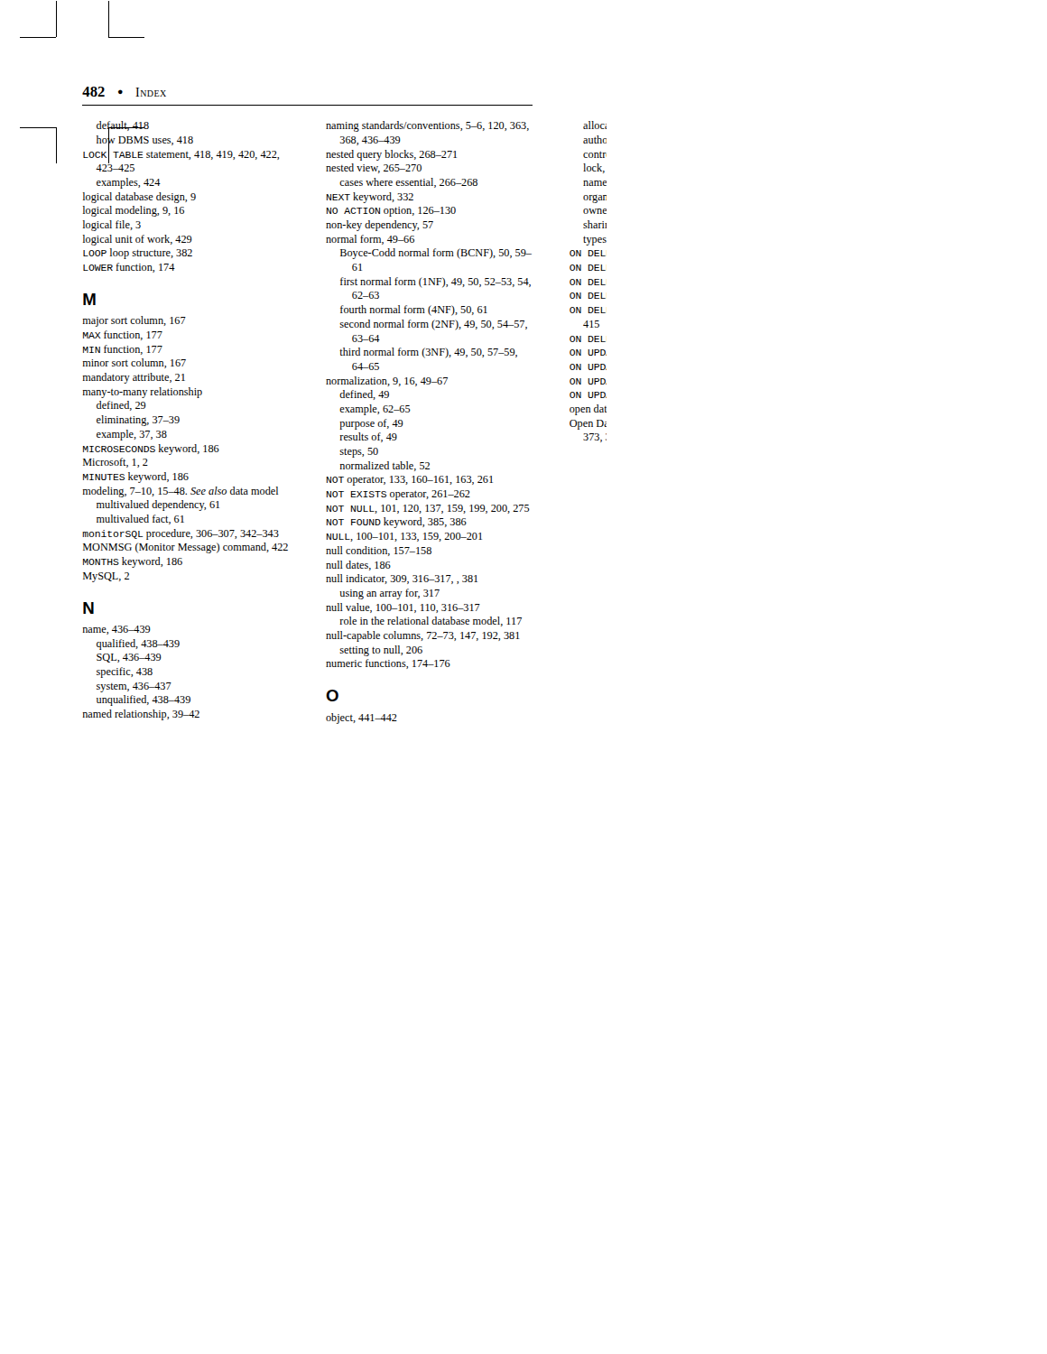482 ● Index
default, 418
how DBMS uses, 418
LOCK TABLE statement, 418, 419, 420, 422, 423–425
examples, 424
logical database design, 9
logical modeling, 9, 16
logical file, 3
logical unit of work, 429
LOOP loop structure, 382
LOWER function, 174
M
major sort column, 167
MAX function, 177
MIN function, 177
minor sort column, 167
mandatory attribute, 21
many-to-many relationship
defined, 29
eliminating, 37–39
example, 37, 38
MICROSECONDS keyword, 186
Microsoft, 1, 2
MINUTES keyword, 186
modeling, 7–10, 15–48. See also data model
multivalued dependency, 61
multivalued fact, 61
monitorSQL procedure, 306–307, 342–343
MONMSG (Monitor Message) command, 422
MONTHS keyword, 186
MySQL, 2
N
name, 436–439
qualified, 438–439
SQL, 436–439
specific, 438
system, 436–437
unqualified, 438–439
named relationship, 39–42
naming standards/conventions, 5–6, 120, 363, 368, 436–439
nested query blocks, 268–271
nested view, 265–270
cases where essential, 266–268
NEXT keyword, 332
NO ACTION option, 126–130
non-key dependency, 57
normal form, 49–66
Boyce-Codd normal form (BCNF), 50, 59–61
first normal form (1NF), 49, 50, 52–53, 54, 62–63
fourth normal form (4NF), 50, 61
second normal form (2NF), 49, 50, 54–57, 63–64
third normal form (3NF), 49, 50, 57–59, 64–65
normalization, 9, 16, 49–67
defined, 49
example, 62–65
purpose of, 49
results of, 49
steps, 50
normalized table, 52
NOT operator, 133, 160–161, 163, 261
NOT EXISTS operator, 261–262
NOT NULL, 101, 120, 137, 159, 199, 200, 275
NOT FOUND keyword, 385, 386
NULL, 100–101, 133, 159, 200–201
null condition, 157–158
null dates, 186
null indicator, 309, 316–317, , 381
using an array for, 317
null value, 100–101, 110, 316–317
role in the relational database model, 117
null-capable columns, 72–73, 147, 192, 381
setting to null, 206
numeric functions, 174–176
O
object, 441–442
allocation, 419
authorization, 419
controlling access to, 454–455
lock, 418, 419–425, 432
names, 436–439
organizing into schemas, 72
ownership, 443
sharing, 419
types, SQL and system, 437, 442
ON DELETE clause, 128–131
ON DELETE CASCADE clause, 399, 414, 415
ON DELETE NO ACTION clause, 414
ON DELETE RESTRICT clause, 414, 415
ON DELETE SET DEFAULT clause, 399, 414, 415
ON DELETE SET NULL clause, 399, 414, 415
ON UPDATE clause, 128–131
ON UPDATE CASCADE clause, 412
ON UPDATE NO ACTION clause, 412, 413
ON UPDATE RESTRICT clause, 412, 413
open data path, 425
Open Database Connectivity (ODBC), 372, 373, 376